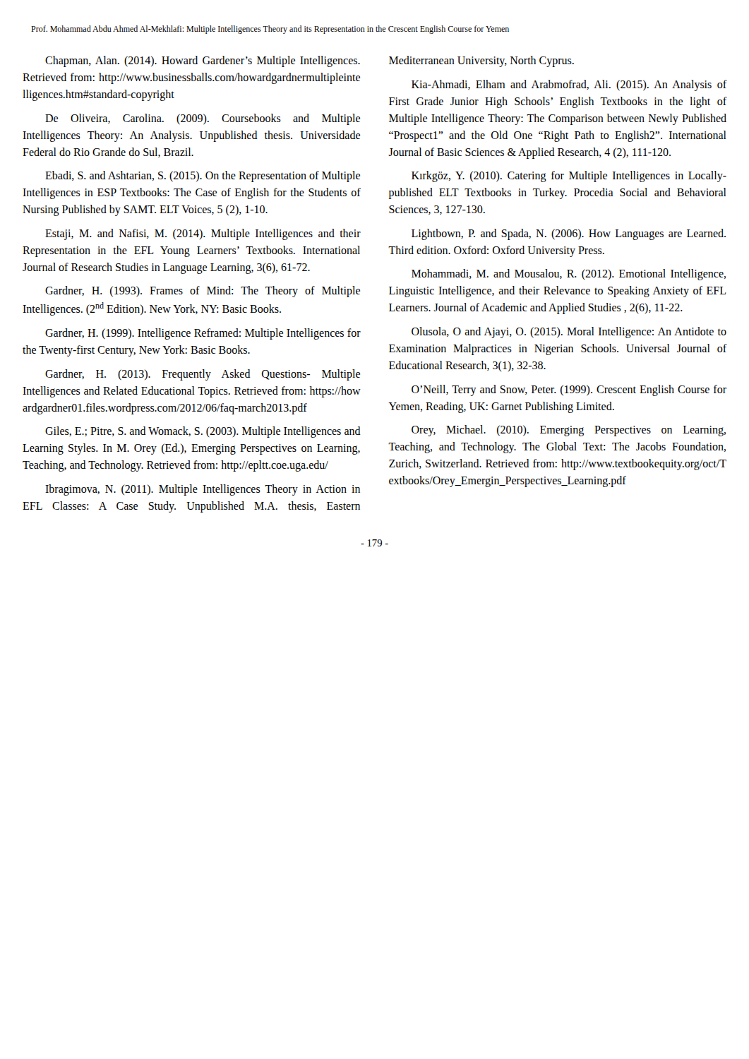Prof. Mohammad Abdu Ahmed Al-Mekhlafi: Multiple Intelligences Theory and its Representation in the Crescent English Course for Yemen
Chapman, Alan. (2014). Howard Gardener’s Multiple Intelligences. Retrieved from: http://www.businessballs.com/howardgardnermultipleintelligences.htm#standard-copyright
De Oliveira, Carolina. (2009). Coursebooks and Multiple Intelligences Theory: An Analysis. Unpublished thesis. Universidade Federal do Rio Grande do Sul, Brazil.
Ebadi, S. and Ashtarian, S. (2015). On the Representation of Multiple Intelligences in ESP Textbooks: The Case of English for the Students of Nursing Published by SAMT. ELT Voices, 5 (2), 1-10.
Estaji, M. and Nafisi, M. (2014). Multiple Intelligences and their Representation in the EFL Young Learners’ Textbooks. International Journal of Research Studies in Language Learning, 3(6), 61-72.
Gardner, H. (1993). Frames of Mind: The Theory of Multiple Intelligences. (2nd Edition). New York, NY: Basic Books.
Gardner, H. (1999). Intelligence Reframed: Multiple Intelligences for the Twenty-first Century, New York: Basic Books.
Gardner, H. (2013). Frequently Asked Questions- Multiple Intelligences and Related Educational Topics. Retrieved from: https://howardgardner01.files.wordpress.com/2012/06/faq-march2013.pdf
Giles, E.; Pitre, S. and Womack, S. (2003). Multiple Intelligences and Learning Styles. In M. Orey (Ed.), Emerging Perspectives on Learning, Teaching, and Technology. Retrieved from: http://epltt.coe.uga.edu/
Ibragimova, N. (2011). Multiple Intelligences Theory in Action in EFL Classes: A Case Study. Unpublished M.A. thesis, Eastern Mediterranean University, North Cyprus.
Kia-Ahmadi, Elham and Arabmofrad, Ali. (2015). An Analysis of First Grade Junior High Schools’ English Textbooks in the light of Multiple Intelligence Theory: The Comparison between Newly Published “Prospect1” and the Old One “Right Path to English2”. International Journal of Basic Sciences & Applied Research, 4 (2), 111-120.
Kırkgöz, Y. (2010). Catering for Multiple Intelligences in Locally-published ELT Textbooks in Turkey. Procedia Social and Behavioral Sciences, 3, 127-130.
Lightbown, P. and Spada, N. (2006). How Languages are Learned. Third edition. Oxford: Oxford University Press.
Mohammadi, M. and Mousalou, R. (2012). Emotional Intelligence, Linguistic Intelligence, and their Relevance to Speaking Anxiety of EFL Learners. Journal of Academic and Applied Studies , 2(6), 11-22.
Olusola, O and Ajayi, O. (2015). Moral Intelligence: An Antidote to Examination Malpractices in Nigerian Schools. Universal Journal of Educational Research, 3(1), 32-38.
O’Neill, Terry and Snow, Peter. (1999). Crescent English Course for Yemen, Reading, UK: Garnet Publishing Limited.
Orey, Michael. (2010). Emerging Perspectives on Learning, Teaching, and Technology. The Global Text: The Jacobs Foundation, Zurich, Switzerland. Retrieved from: http://www.textbookequity.org/oct/Textbooks/Orey_Emergin_Perspectives_Learning.pdf
- 179 -